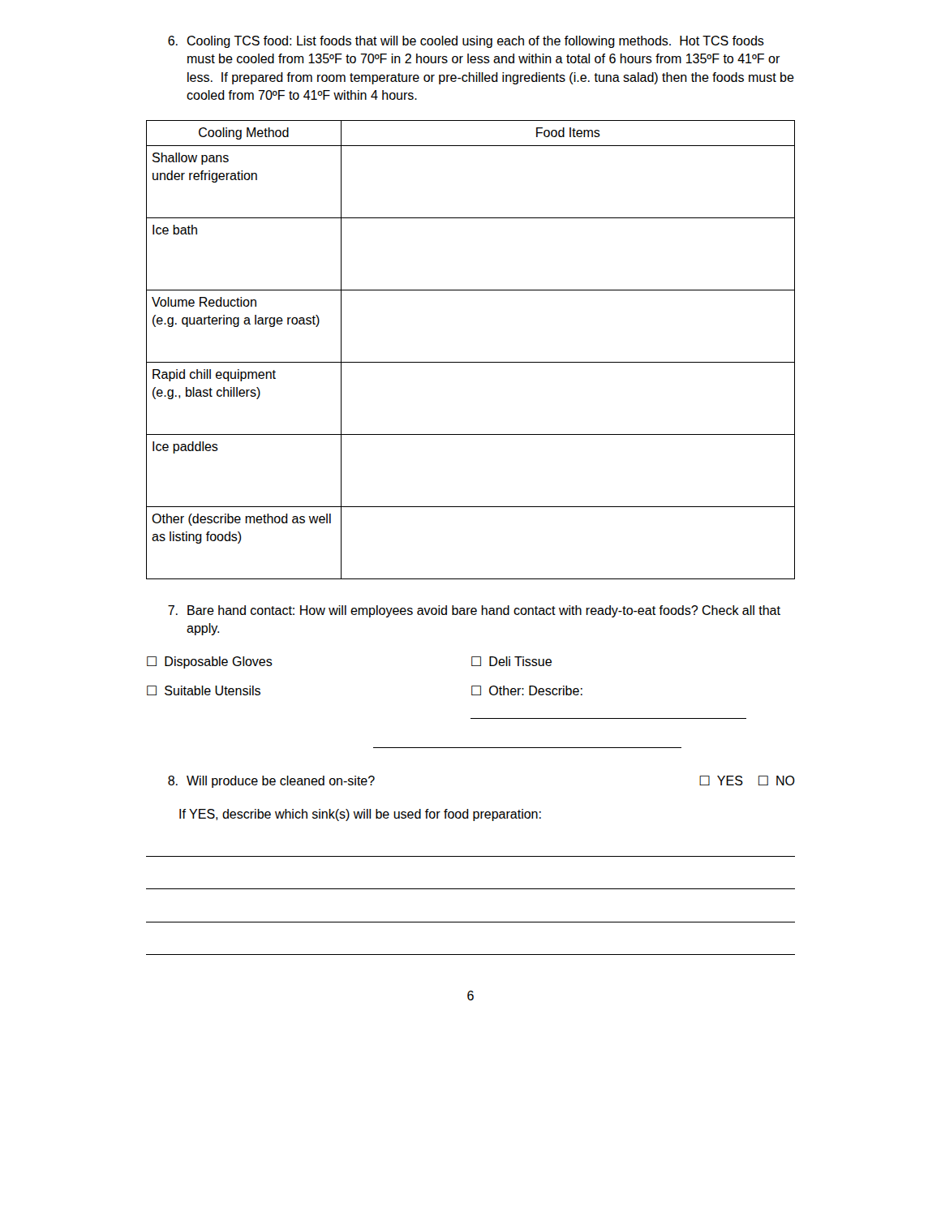6.
Cooling TCS food: List foods that will be cooled using each of the following methods. Hot TCS foods must be cooled from 135ºF to 70ºF in 2 hours or less and within a total of 6 hours from 135ºF to 41ºF or less. If prepared from room temperature or pre-chilled ingredients (i.e. tuna salad) then the foods must be cooled from 70ºF to 41ºF within 4 hours.
| Cooling Method | Food Items |
| --- | --- |
| Shallow pans under refrigeration | |
| Ice bath | |
| Volume Reduction (e.g. quartering a large roast) | |
| Rapid chill equipment (e.g., blast chillers) | |
| Ice paddles | |
| Other (describe method as well as listing foods) | |
7.
Bare hand contact: How will employees avoid bare hand contact with ready-to-eat foods? Check all that apply.
☐Disposable Gloves
☐Deli Tissue
☐Suitable Utensils
☐Other: Describe:
8.
Will produce be cleaned on-site? ☐YES ☐NO
If YES, describe which sink(s) will be used for food preparation:
6